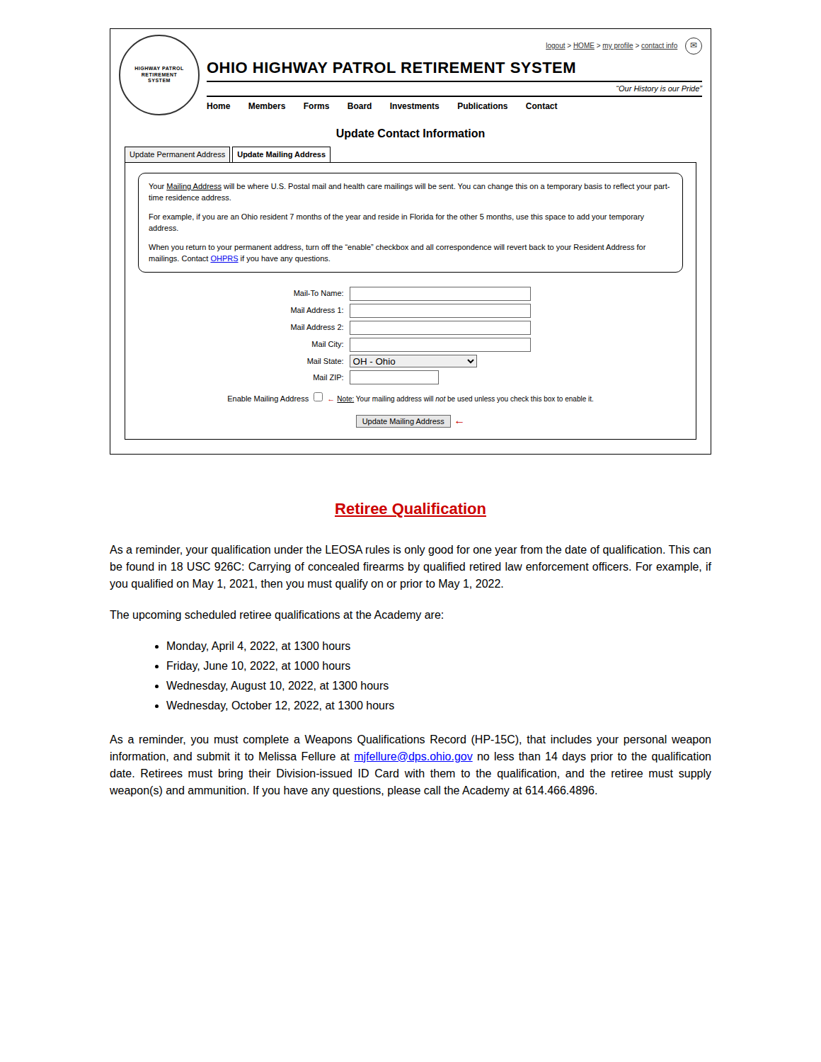HIGHWAY PATROL
RETIREMENT
SYSTEM
logout > HOME > my profile > contact info ✉
OHIO HIGHWAY PATROL RETIREMENT SYSTEM
“Our History is our Pride”
Home Members Forms Board Investments Publications Contact
Update Contact Information
Update Permanent Address Update Mailing Address
Your Mailing Address will be where U.S. Postal mail and health care mailings will be sent. You can change this on a temporary basis to reflect your part-time residence address.
For example, if you are an Ohio resident 7 months of the year and reside in Florida for the other 5 months, use this space to add your temporary address.
When you return to your permanent address, turn off the “enable” checkbox and all correspondence will revert back to your Resident Address for mailings. Contact OHPRS if you have any questions.
| Mail-To Name: | |
| Mail Address 1: | |
| Mail Address 2: | |
| Mail City: | |
| Mail State: | OH - Ohio |
| Mail ZIP: | |
Enable Mailing Address ← Note: Your mailing address will not be used unless you check this box to enable it.
Update Mailing Address ←
Retiree Qualification
As a reminder, your qualification under the LEOSA rules is only good for one year from the date of qualification. This can be found in 18 USC 926C: Carrying of concealed firearms by qualified retired law enforcement officers. For example, if you qualified on May 1, 2021, then you must qualify on or prior to May 1, 2022.
The upcoming scheduled retiree qualifications at the Academy are:
Monday, April 4, 2022, at 1300 hours
Friday, June 10, 2022, at 1000 hours
Wednesday, August 10, 2022, at 1300 hours
Wednesday, October 12, 2022, at 1300 hours
As a reminder, you must complete a Weapons Qualifications Record (HP-15C), that includes your personal weapon information, and submit it to Melissa Fellure at mjfellure@dps.ohio.gov no less than 14 days prior to the qualification date. Retirees must bring their Division-issued ID Card with them to the qualification, and the retiree must supply weapon(s) and ammunition. If you have any questions, please call the Academy at 614.466.4896.